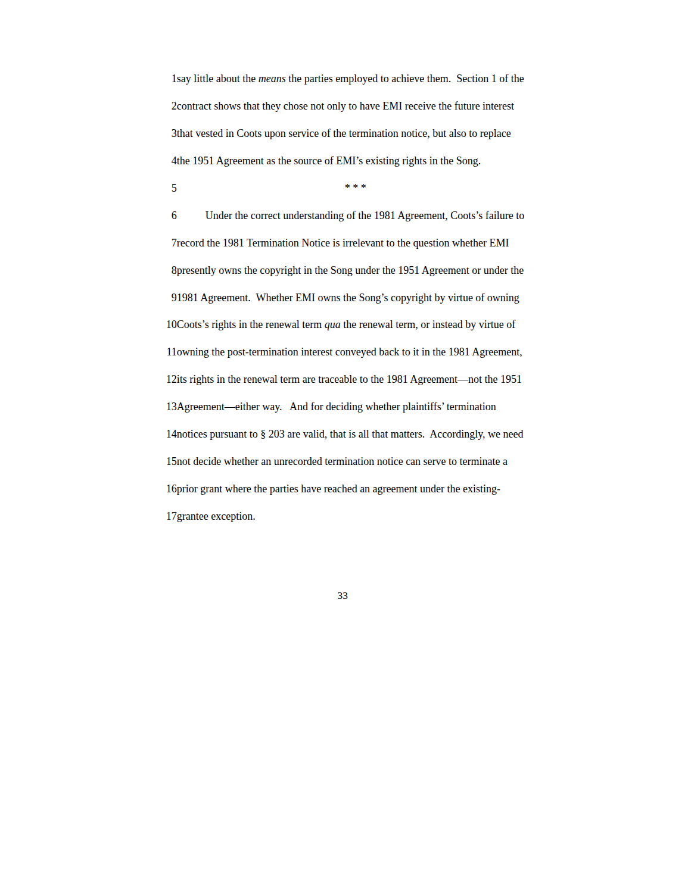| 1 | say little about the means the parties employed to achieve them. Section 1 of the |
| 2 | contract shows that they chose not only to have EMI receive the future interest |
| 3 | that vested in Coots upon service of the termination notice, but also to replace |
| 4 | the 1951 Agreement as the source of EMI’s existing rights in the Song. |
| 5 | * * * |
| 6 | Under the correct understanding of the 1981 Agreement, Coots’s failure to |
| 7 | record the 1981 Termination Notice is irrelevant to the question whether EMI |
| 8 | presently owns the copyright in the Song under the 1951 Agreement or under the |
| 9 | 1981 Agreement. Whether EMI owns the Song’s copyright by virtue of owning |
| 10 | Coots’s rights in the renewal term qua the renewal term, or instead by virtue of |
| 11 | owning the post-termination interest conveyed back to it in the 1981 Agreement, |
| 12 | its rights in the renewal term are traceable to the 1981 Agreement—not the 1951 |
| 13 | Agreement—either way. And for deciding whether plaintiffs’ termination |
| 14 | notices pursuant to § 203 are valid, that is all that matters. Accordingly, we need |
| 15 | not decide whether an unrecorded termination notice can serve to terminate a |
| 16 | prior grant where the parties have reached an agreement under the existing- |
| 17 | grantee exception. |
33